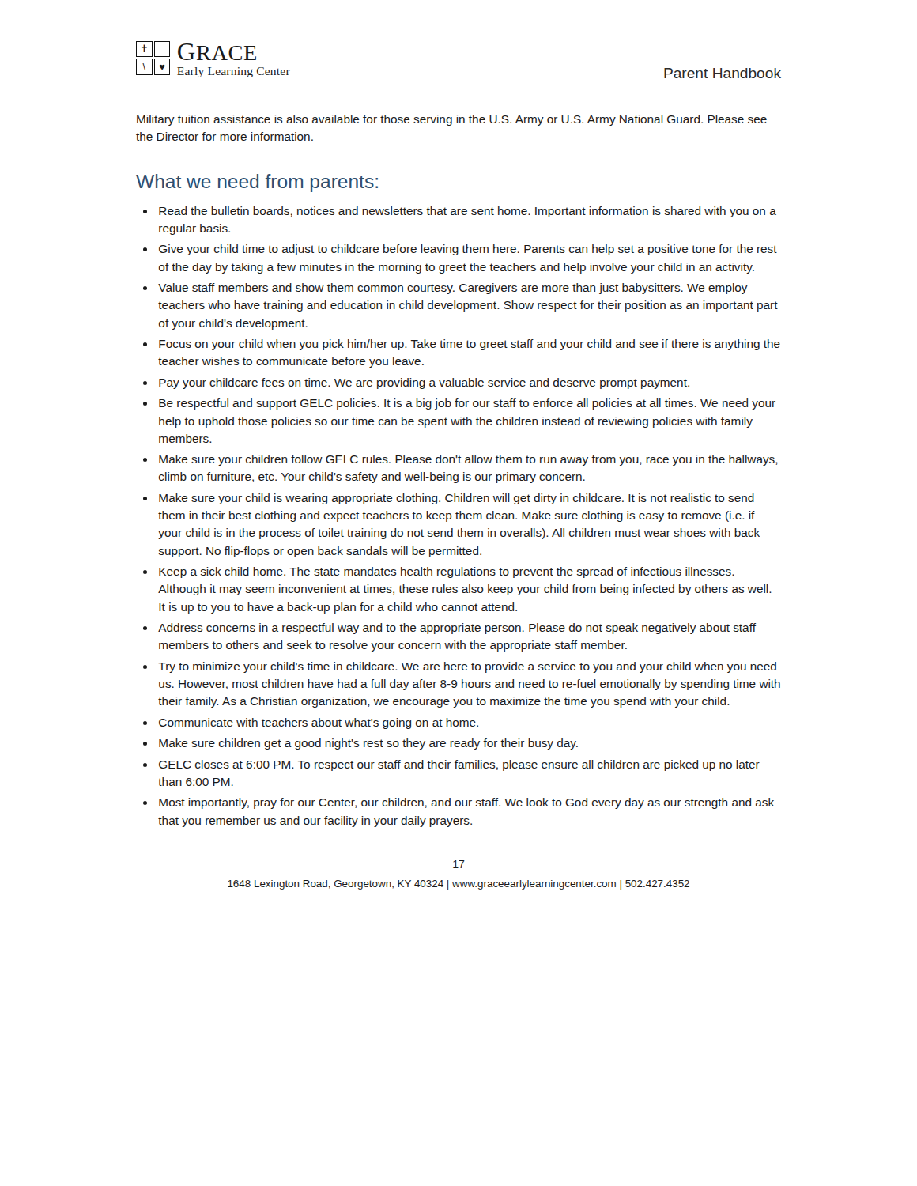✝ \ ♥
GRACE
Early Learning Center
Parent Handbook
Military tuition assistance is also available for those serving in the U.S. Army or U.S. Army National Guard. Please see the Director for more information.
What we need from parents:
Read the bulletin boards, notices and newsletters that are sent home. Important information is shared with you on a regular basis.
Give your child time to adjust to childcare before leaving them here. Parents can help set a positive tone for the rest of the day by taking a few minutes in the morning to greet the teachers and help involve your child in an activity.
Value staff members and show them common courtesy. Caregivers are more than just babysitters. We employ teachers who have training and education in child development. Show respect for their position as an important part of your child's development.
Focus on your child when you pick him/her up. Take time to greet staff and your child and see if there is anything the teacher wishes to communicate before you leave.
Pay your childcare fees on time. We are providing a valuable service and deserve prompt payment.
Be respectful and support GELC policies. It is a big job for our staff to enforce all policies at all times. We need your help to uphold those policies so our time can be spent with the children instead of reviewing policies with family members.
Make sure your children follow GELC rules. Please don't allow them to run away from you, race you in the hallways, climb on furniture, etc. Your child's safety and well-being is our primary concern.
Make sure your child is wearing appropriate clothing. Children will get dirty in childcare. It is not realistic to send them in their best clothing and expect teachers to keep them clean. Make sure clothing is easy to remove (i.e. if your child is in the process of toilet training do not send them in overalls). All children must wear shoes with back support. No flip-flops or open back sandals will be permitted.
Keep a sick child home. The state mandates health regulations to prevent the spread of infectious illnesses. Although it may seem inconvenient at times, these rules also keep your child from being infected by others as well. It is up to you to have a back-up plan for a child who cannot attend.
Address concerns in a respectful way and to the appropriate person. Please do not speak negatively about staff members to others and seek to resolve your concern with the appropriate staff member.
Try to minimize your child's time in childcare. We are here to provide a service to you and your child when you need us. However, most children have had a full day after 8-9 hours and need to re-fuel emotionally by spending time with their family. As a Christian organization, we encourage you to maximize the time you spend with your child.
Communicate with teachers about what's going on at home.
Make sure children get a good night's rest so they are ready for their busy day.
GELC closes at 6:00 PM. To respect our staff and their families, please ensure all children are picked up no later than 6:00 PM.
Most importantly, pray for our Center, our children, and our staff. We look to God every day as our strength and ask that you remember us and our facility in your daily prayers.
17
1648 Lexington Road, Georgetown, KY 40324 | www.graceearlylearningcenter.com | 502.427.4352